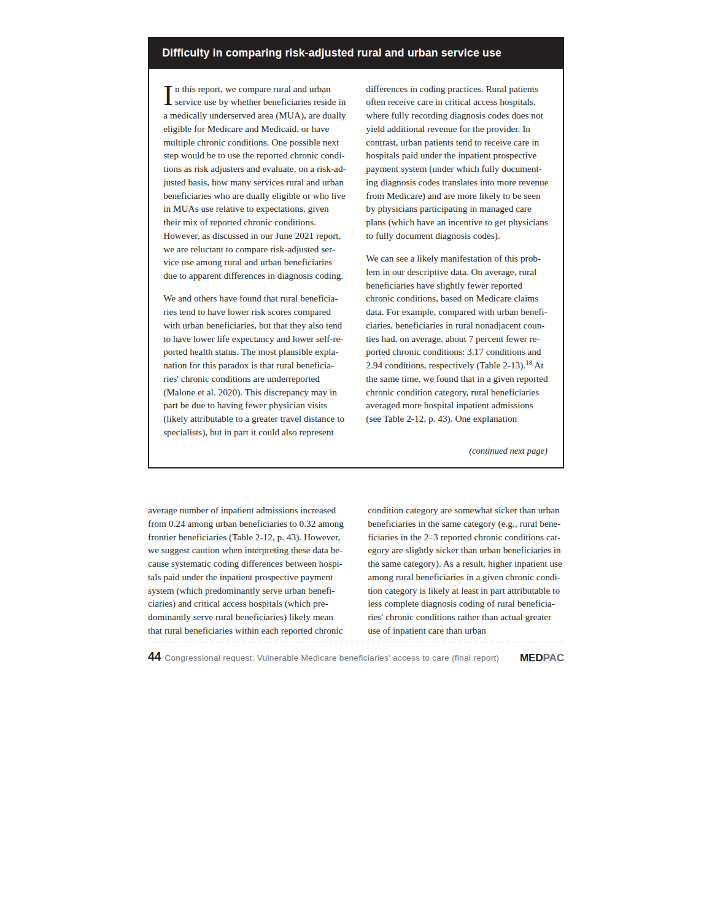Difficulty in comparing risk-adjusted rural and urban service use
In this report, we compare rural and urban service use by whether beneficiaries reside in a medically underserved area (MUA), are dually eligible for Medicare and Medicaid, or have multiple chronic conditions. One possible next step would be to use the reported chronic conditions as risk adjusters and evaluate, on a risk-adjusted basis, how many services rural and urban beneficiaries who are dually eligible or who live in MUAs use relative to expectations, given their mix of reported chronic conditions. However, as discussed in our June 2021 report, we are reluctant to compare risk-adjusted service use among rural and urban beneficiaries due to apparent differences in diagnosis coding.
We and others have found that rural beneficiaries tend to have lower risk scores compared with urban beneficiaries, but that they also tend to have lower life expectancy and lower self-reported health status. The most plausible explanation for this paradox is that rural beneficiaries' chronic conditions are underreported (Malone et al. 2020). This discrepancy may in part be due to having fewer physician visits (likely attributable to a greater travel distance to specialists), but in part it could also represent differences in coding practices. Rural patients often receive care in critical access hospitals, where fully recording diagnosis codes does not yield additional revenue for the provider. In contrast, urban patients tend to receive care in hospitals paid under the inpatient prospective payment system (under which fully documenting diagnosis codes translates into more revenue from Medicare) and are more likely to be seen by physicians participating in managed care plans (which have an incentive to get physicians to fully document diagnosis codes).
We can see a likely manifestation of this problem in our descriptive data. On average, rural beneficiaries have slightly fewer reported chronic conditions, based on Medicare claims data. For example, compared with urban beneficiaries, beneficiaries in rural nonadjacent counties had, on average, about 7 percent fewer reported chronic conditions: 3.17 conditions and 2.94 conditions, respectively (Table 2-13).18 At the same time, we found that in a given reported chronic condition category, rural beneficiaries averaged more hospital inpatient admissions (see Table 2-12, p. 43). One explanation
(continued next page)
average number of inpatient admissions increased from 0.24 among urban beneficiaries to 0.32 among frontier beneficiaries (Table 2-12, p. 43). However, we suggest caution when interpreting these data because systematic coding differences between hospitals paid under the inpatient prospective payment system (which predominantly serve urban beneficiaries) and critical access hospitals (which predominantly serve rural beneficiaries) likely mean that rural beneficiaries within each reported chronic condition category are somewhat sicker than urban beneficiaries in the same category (e.g., rural beneficiaries in the 2–3 reported chronic conditions category are slightly sicker than urban beneficiaries in the same category). As a result, higher inpatient use among rural beneficiaries in a given chronic condition category is likely at least in part attributable to less complete diagnosis coding of rural beneficiaries' chronic conditions rather than actual greater use of inpatient care than urban
44 Congressional request: Vulnerable Medicare beneficiaries' access to care (final report)
MEDPAC